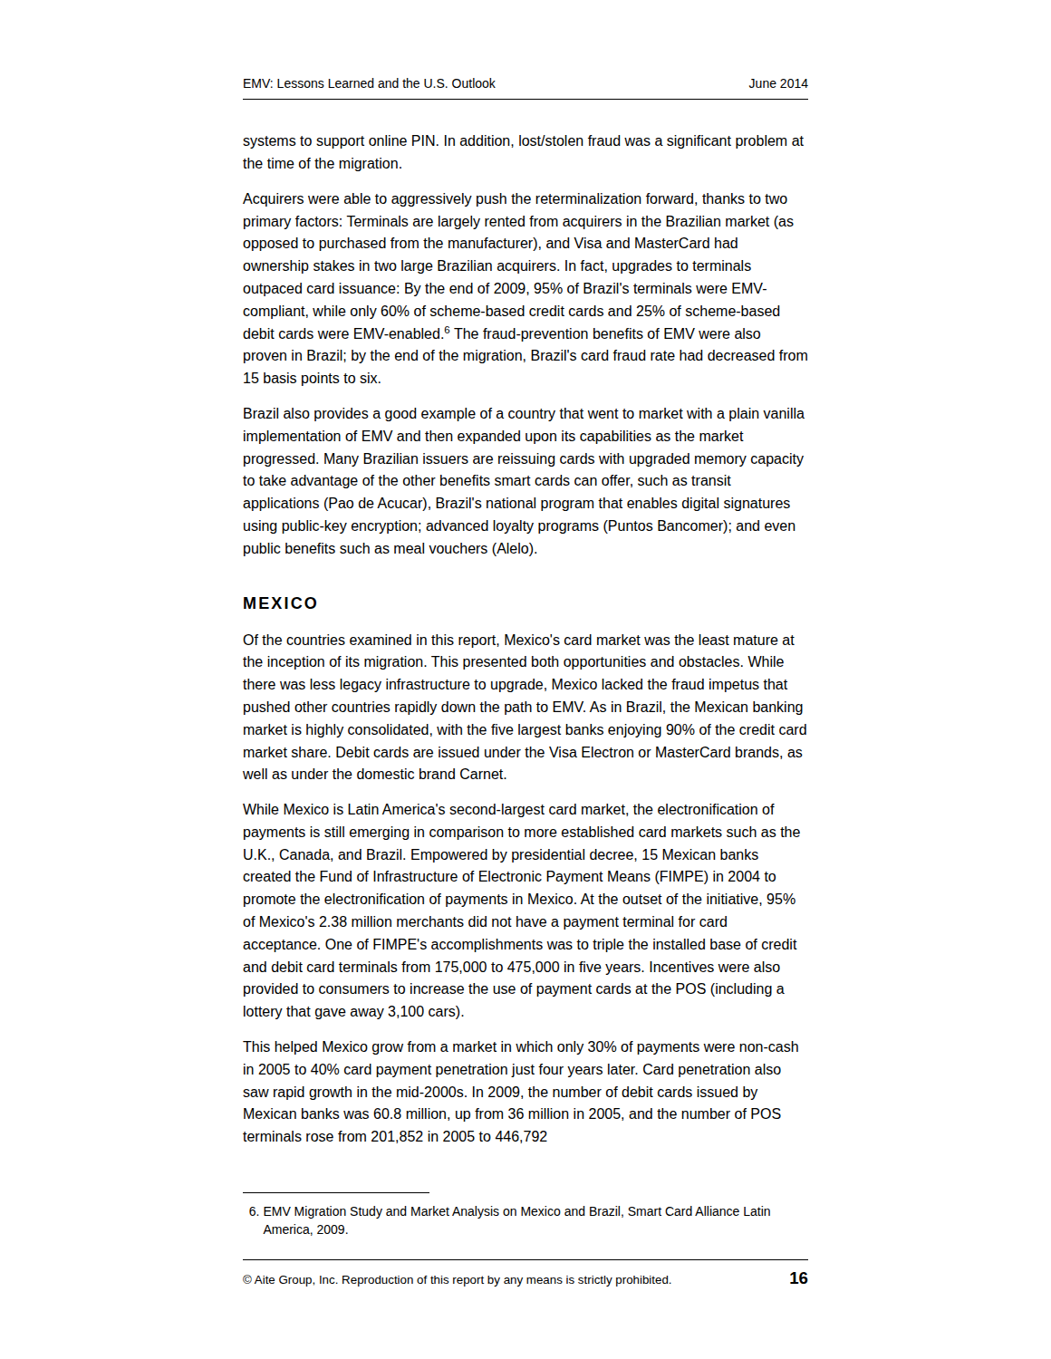EMV: Lessons Learned and the U.S. Outlook
June 2014
systems to support online PIN. In addition, lost/stolen fraud was a significant problem at the time of the migration.
Acquirers were able to aggressively push the reterminalization forward, thanks to two primary factors: Terminals are largely rented from acquirers in the Brazilian market (as opposed to purchased from the manufacturer), and Visa and MasterCard had ownership stakes in two large Brazilian acquirers. In fact, upgrades to terminals outpaced card issuance: By the end of 2009, 95% of Brazil's terminals were EMV-compliant, while only 60% of scheme-based credit cards and 25% of scheme-based debit cards were EMV-enabled.6 The fraud-prevention benefits of EMV were also proven in Brazil; by the end of the migration, Brazil's card fraud rate had decreased from 15 basis points to six.
Brazil also provides a good example of a country that went to market with a plain vanilla implementation of EMV and then expanded upon its capabilities as the market progressed. Many Brazilian issuers are reissuing cards with upgraded memory capacity to take advantage of the other benefits smart cards can offer, such as transit applications (Pao de Acucar), Brazil's national program that enables digital signatures using public-key encryption; advanced loyalty programs (Puntos Bancomer); and even public benefits such as meal vouchers (Alelo).
MEXICO
Of the countries examined in this report, Mexico's card market was the least mature at the inception of its migration. This presented both opportunities and obstacles. While there was less legacy infrastructure to upgrade, Mexico lacked the fraud impetus that pushed other countries rapidly down the path to EMV. As in Brazil, the Mexican banking market is highly consolidated, with the five largest banks enjoying 90% of the credit card market share. Debit cards are issued under the Visa Electron or MasterCard brands, as well as under the domestic brand Carnet.
While Mexico is Latin America's second-largest card market, the electronification of payments is still emerging in comparison to more established card markets such as the U.K., Canada, and Brazil. Empowered by presidential decree, 15 Mexican banks created the Fund of Infrastructure of Electronic Payment Means (FIMPE) in 2004 to promote the electronification of payments in Mexico. At the outset of the initiative, 95% of Mexico's 2.38 million merchants did not have a payment terminal for card acceptance. One of FIMPE's accomplishments was to triple the installed base of credit and debit card terminals from 175,000 to 475,000 in five years. Incentives were also provided to consumers to increase the use of payment cards at the POS (including a lottery that gave away 3,100 cars).
This helped Mexico grow from a market in which only 30% of payments were non-cash in 2005 to 40% card payment penetration just four years later. Card penetration also saw rapid growth in the mid-2000s. In 2009, the number of debit cards issued by Mexican banks was 60.8 million, up from 36 million in 2005, and the number of POS terminals rose from 201,852 in 2005 to 446,792
EMV Migration Study and Market Analysis on Mexico and Brazil, Smart Card Alliance Latin America, 2009.
© Aite Group, Inc. Reproduction of this report by any means is strictly prohibited.
16